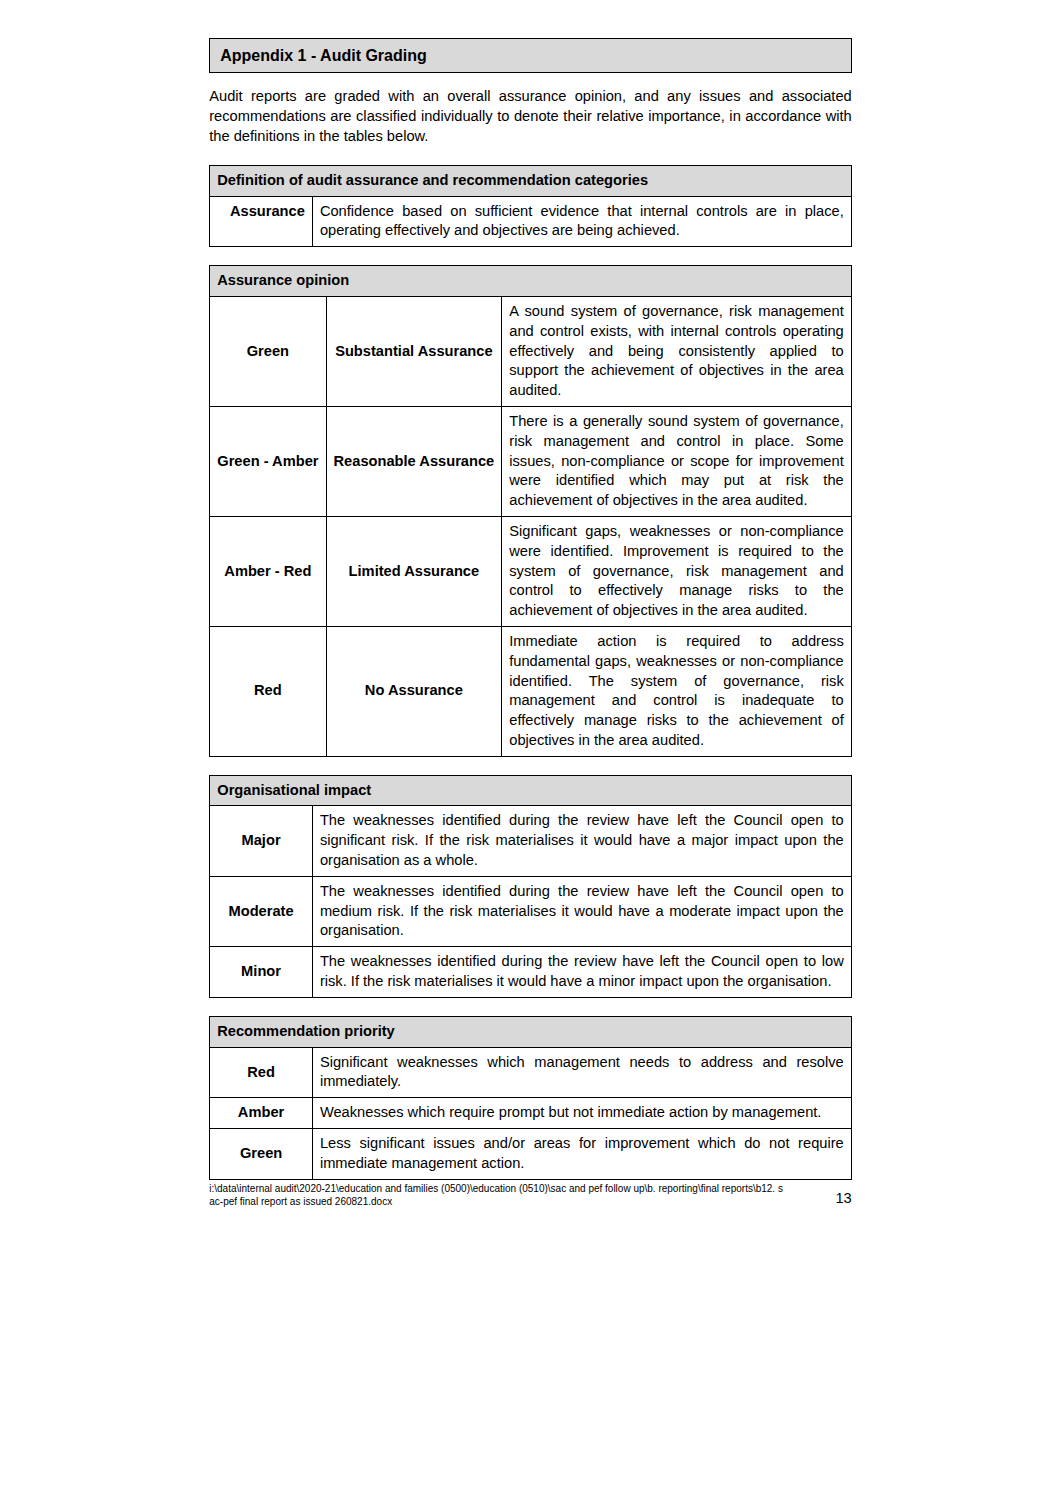Appendix 1 - Audit Grading
Audit reports are graded with an overall assurance opinion, and any issues and associated recommendations are classified individually to denote their relative importance, in accordance with the definitions in the tables below.
| Definition of audit assurance and recommendation categories |
| Assurance | Confidence based on sufficient evidence that internal controls are in place, operating effectively and objectives are being achieved. |
| Assurance opinion |
| Green | Substantial Assurance | A sound system of governance, risk management and control exists, with internal controls operating effectively and being consistently applied to support the achievement of objectives in the area audited. |
| Green - Amber | Reasonable Assurance | There is a generally sound system of governance, risk management and control in place. Some issues, non-compliance or scope for improvement were identified which may put at risk the achievement of objectives in the area audited. |
| Amber - Red | Limited Assurance | Significant gaps, weaknesses or non-compliance were identified. Improvement is required to the system of governance, risk management and control to effectively manage risks to the achievement of objectives in the area audited. |
| Red | No Assurance | Immediate action is required to address fundamental gaps, weaknesses or non-compliance identified. The system of governance, risk management and control is inadequate to effectively manage risks to the achievement of objectives in the area audited. |
| Organisational impact |
| Major | The weaknesses identified during the review have left the Council open to significant risk. If the risk materialises it would have a major impact upon the organisation as a whole. |
| Moderate | The weaknesses identified during the review have left the Council open to medium risk. If the risk materialises it would have a moderate impact upon the organisation. |
| Minor | The weaknesses identified during the review have left the Council open to low risk. If the risk materialises it would have a minor impact upon the organisation. |
| Recommendation priority |
| Red | Significant weaknesses which management needs to address and resolve immediately. |
| Amber | Weaknesses which require prompt but not immediate action by management. |
| Green | Less significant issues and/or areas for improvement which do not require immediate management action. |
i:\data\internal audit\2020-21\education and families (0500)\education (0510)\sac and pef follow up\b. reporting\final reports\b12. sac-pef final report as issued 260821.docx 13